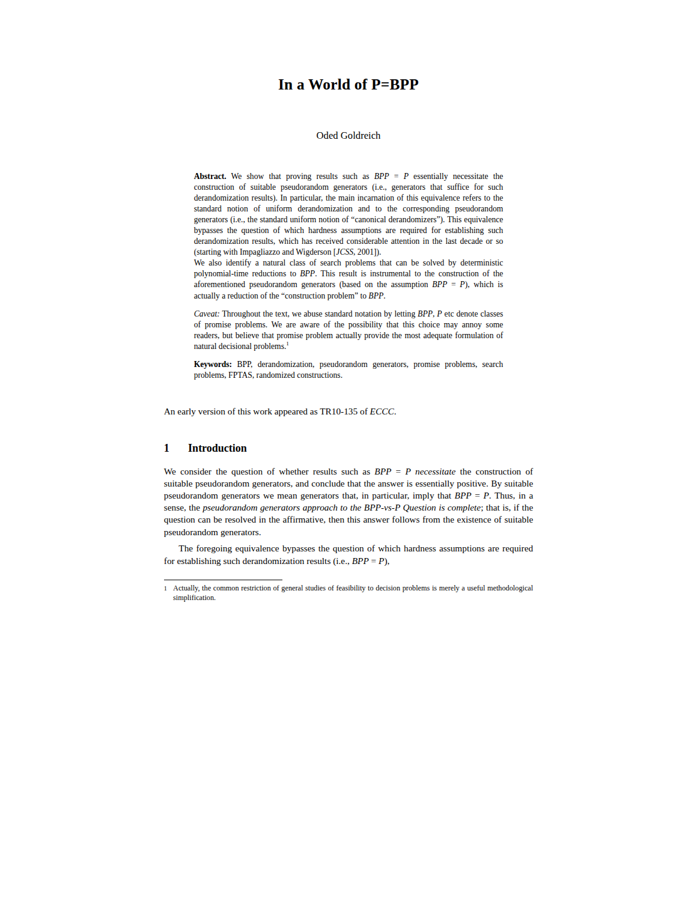In a World of P=BPP
Oded Goldreich
Abstract. We show that proving results such as BPP = P essentially necessitate the construction of suitable pseudorandom generators (i.e., generators that suffice for such derandomization results). In particular, the main incarnation of this equivalence refers to the standard notion of uniform derandomization and to the corresponding pseudorandom generators (i.e., the standard uniform notion of “canonical derandomizers”). This equivalence bypasses the question of which hardness assumptions are required for establishing such derandomization results, which has received considerable attention in the last decade or so (starting with Impagliazzo and Wigderson [JCSS, 2001]).
We also identify a natural class of search problems that can be solved by deterministic polynomial-time reductions to BPP. This result is instrumental to the construction of the aforementioned pseudorandom generators (based on the assumption BPP = P), which is actually a reduction of the “construction problem” to BPP.
Caveat: Throughout the text, we abuse standard notation by letting BPP, P etc denote classes of promise problems. We are aware of the possibility that this choice may annoy some readers, but believe that promise problem actually provide the most adequate formulation of natural decisional problems.1
Keywords: BPP, derandomization, pseudorandom generators, promise problems, search problems, FPTAS, randomized constructions.
An early version of this work appeared as TR10-135 of ECCC.
1 Introduction
We consider the question of whether results such as BPP = P necessitate the construction of suitable pseudorandom generators, and conclude that the answer is essentially positive. By suitable pseudorandom generators we mean generators that, in particular, imply that BPP = P. Thus, in a sense, the pseudorandom generators approach to the BPP-vs-P Question is complete; that is, if the question can be resolved in the affirmative, then this answer follows from the existence of suitable pseudorandom generators.
The foregoing equivalence bypasses the question of which hardness assumptions are required for establishing such derandomization results (i.e., BPP = P),
1
Actually, the common restriction of general studies of feasibility to decision problems is merely a useful methodological simplification.